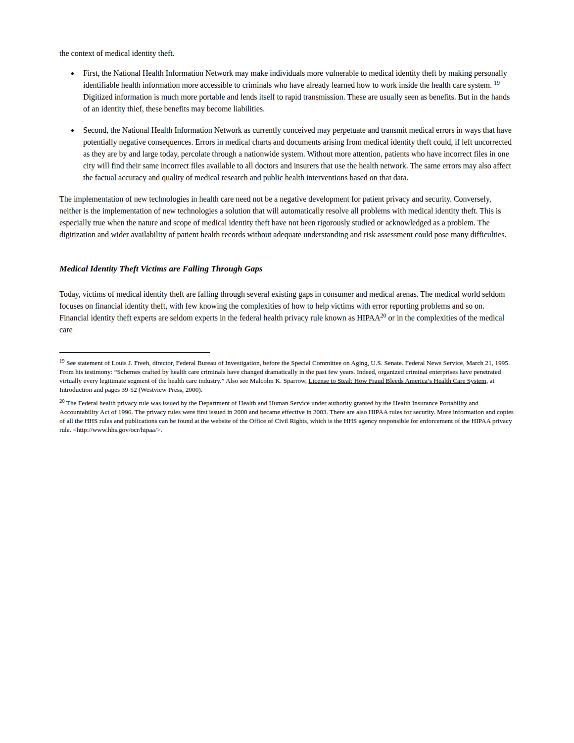the context of medical identity theft.
First, the National Health Information Network may make individuals more vulnerable to medical identity theft by making personally identifiable health information more accessible to criminals who have already learned how to work inside the health care system. 19 Digitized information is much more portable and lends itself to rapid transmission. These are usually seen as benefits. But in the hands of an identity thief, these benefits may become liabilities.
Second, the National Health Information Network as currently conceived may perpetuate and transmit medical errors in ways that have potentially negative consequences. Errors in medical charts and documents arising from medical identity theft could, if left uncorrected as they are by and large today, percolate through a nationwide system. Without more attention, patients who have incorrect files in one city will find their same incorrect files available to all doctors and insurers that use the health network. The same errors may also affect the factual accuracy and quality of medical research and public health interventions based on that data.
The implementation of new technologies in health care need not be a negative development for patient privacy and security. Conversely, neither is the implementation of new technologies a solution that will automatically resolve all problems with medical identity theft. This is especially true when the nature and scope of medical identity theft have not been rigorously studied or acknowledged as a problem. The digitization and wider availability of patient health records without adequate understanding and risk assessment could pose many difficulties.
Medical Identity Theft Victims are Falling Through Gaps
Today, victims of medical identity theft are falling through several existing gaps in consumer and medical arenas. The medical world seldom focuses on financial identity theft, with few knowing the complexities of how to help victims with error reporting problems and so on. Financial identity theft experts are seldom experts in the federal health privacy rule known as HIPAA20 or in the complexities of the medical care
19 See statement of Louis J. Freeh, director, Federal Bureau of Investigation, before the Special Committee on Aging, U.S. Senate. Federal News Service, March 21, 1995. From his testimony: “Schemes crafted by health care criminals have changed dramatically in the past few years. Indeed, organized criminal enterprises have penetrated virtually every legitimate segment of the health care industry.” Also see Malcolm K. Sparrow, License to Steal: How Fraud Bleeds America’s Health Care System, at Introduction and pages 39-52 (Westview Press, 2000).
20 The Federal health privacy rule was issued by the Department of Health and Human Service under authority granted by the Health Insurance Portability and Accountability Act of 1996. The privacy rules were first issued in 2000 and became effective in 2003. There are also HIPAA rules for security. More information and copies of all the HHS rules and publications can be found at the website of the Office of Civil Rights, which is the HHS agency responsible for enforcement of the HIPAA privacy rule. <http://www.hhs.gov/ocr/hipaa/>.